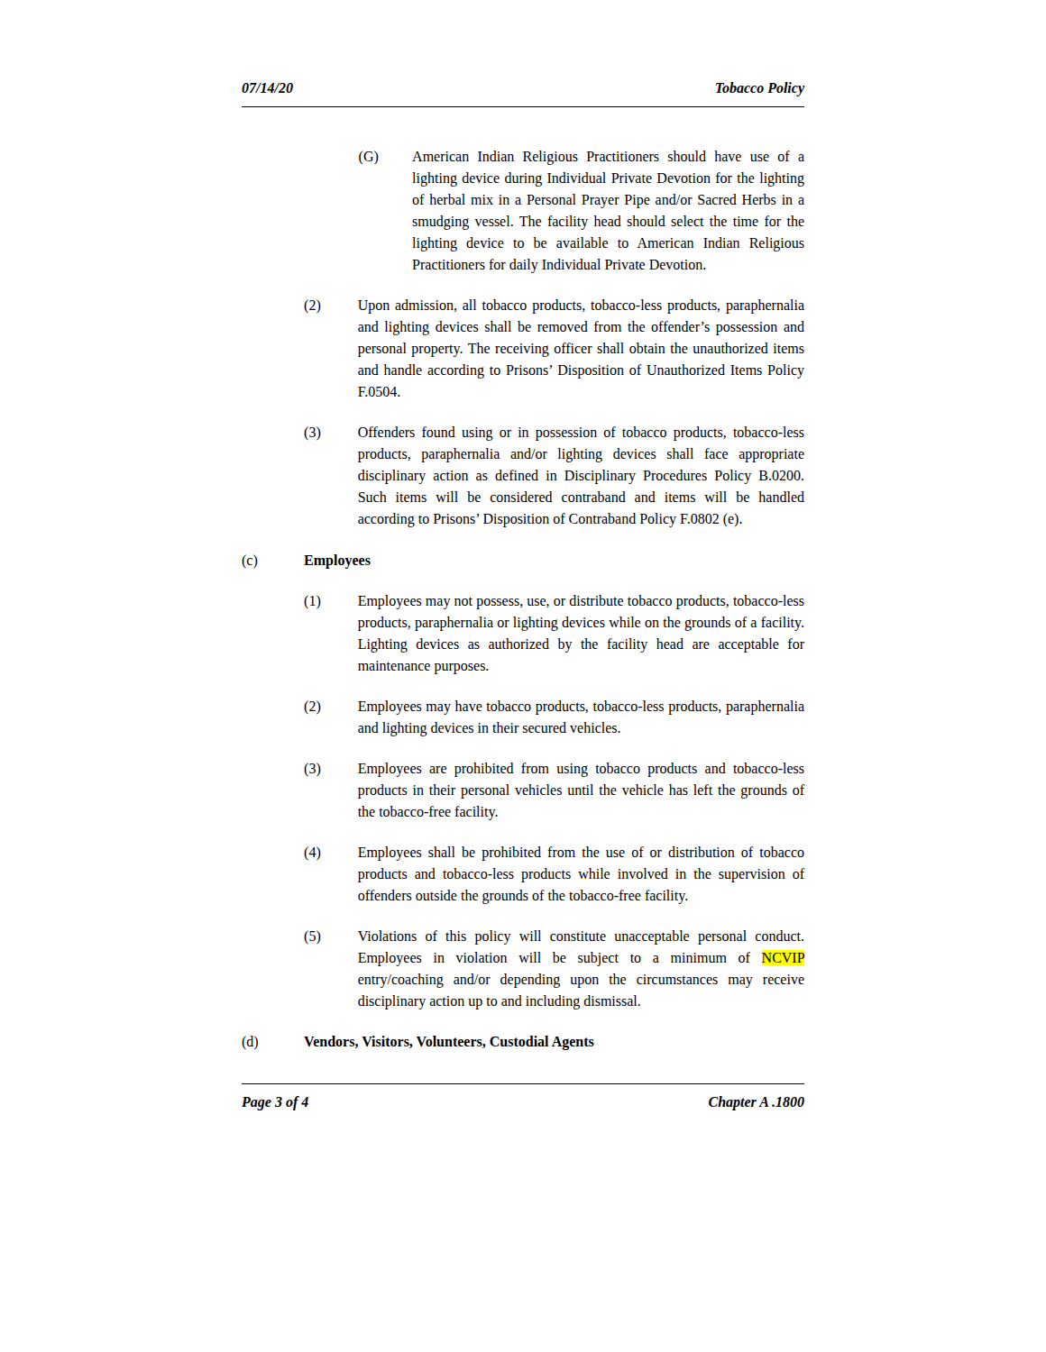07/14/20
Tobacco Policy
(G)
American Indian Religious Practitioners should have use of a lighting device during Individual Private Devotion for the lighting of herbal mix in a Personal Prayer Pipe and/or Sacred Herbs in a smudging vessel. The facility head should select the time for the lighting device to be available to American Indian Religious Practitioners for daily Individual Private Devotion.
(2)
Upon admission, all tobacco products, tobacco-less products, paraphernalia and lighting devices shall be removed from the offender’s possession and personal property. The receiving officer shall obtain the unauthorized items and handle according to Prisons’ Disposition of Unauthorized Items Policy F.0504.
(3)
Offenders found using or in possession of tobacco products, tobacco-less products, paraphernalia and/or lighting devices shall face appropriate disciplinary action as defined in Disciplinary Procedures Policy B.0200. Such items will be considered contraband and items will be handled according to Prisons’ Disposition of Contraband Policy F.0802 (e).
(c)
Employees
(1)
Employees may not possess, use, or distribute tobacco products, tobacco-less products, paraphernalia or lighting devices while on the grounds of a facility. Lighting devices as authorized by the facility head are acceptable for maintenance purposes.
(2)
Employees may have tobacco products, tobacco-less products, paraphernalia and lighting devices in their secured vehicles.
(3)
Employees are prohibited from using tobacco products and tobacco-less products in their personal vehicles until the vehicle has left the grounds of the tobacco-free facility.
(4)
Employees shall be prohibited from the use of or distribution of tobacco products and tobacco-less products while involved in the supervision of offenders outside the grounds of the tobacco-free facility.
(5)
Violations of this policy will constitute unacceptable personal conduct. Employees in violation will be subject to a minimum of NCVIP entry/coaching and/or depending upon the circumstances may receive disciplinary action up to and including dismissal.
(d)
Vendors, Visitors, Volunteers, Custodial Agents
Page 3 of 4
Chapter A .1800